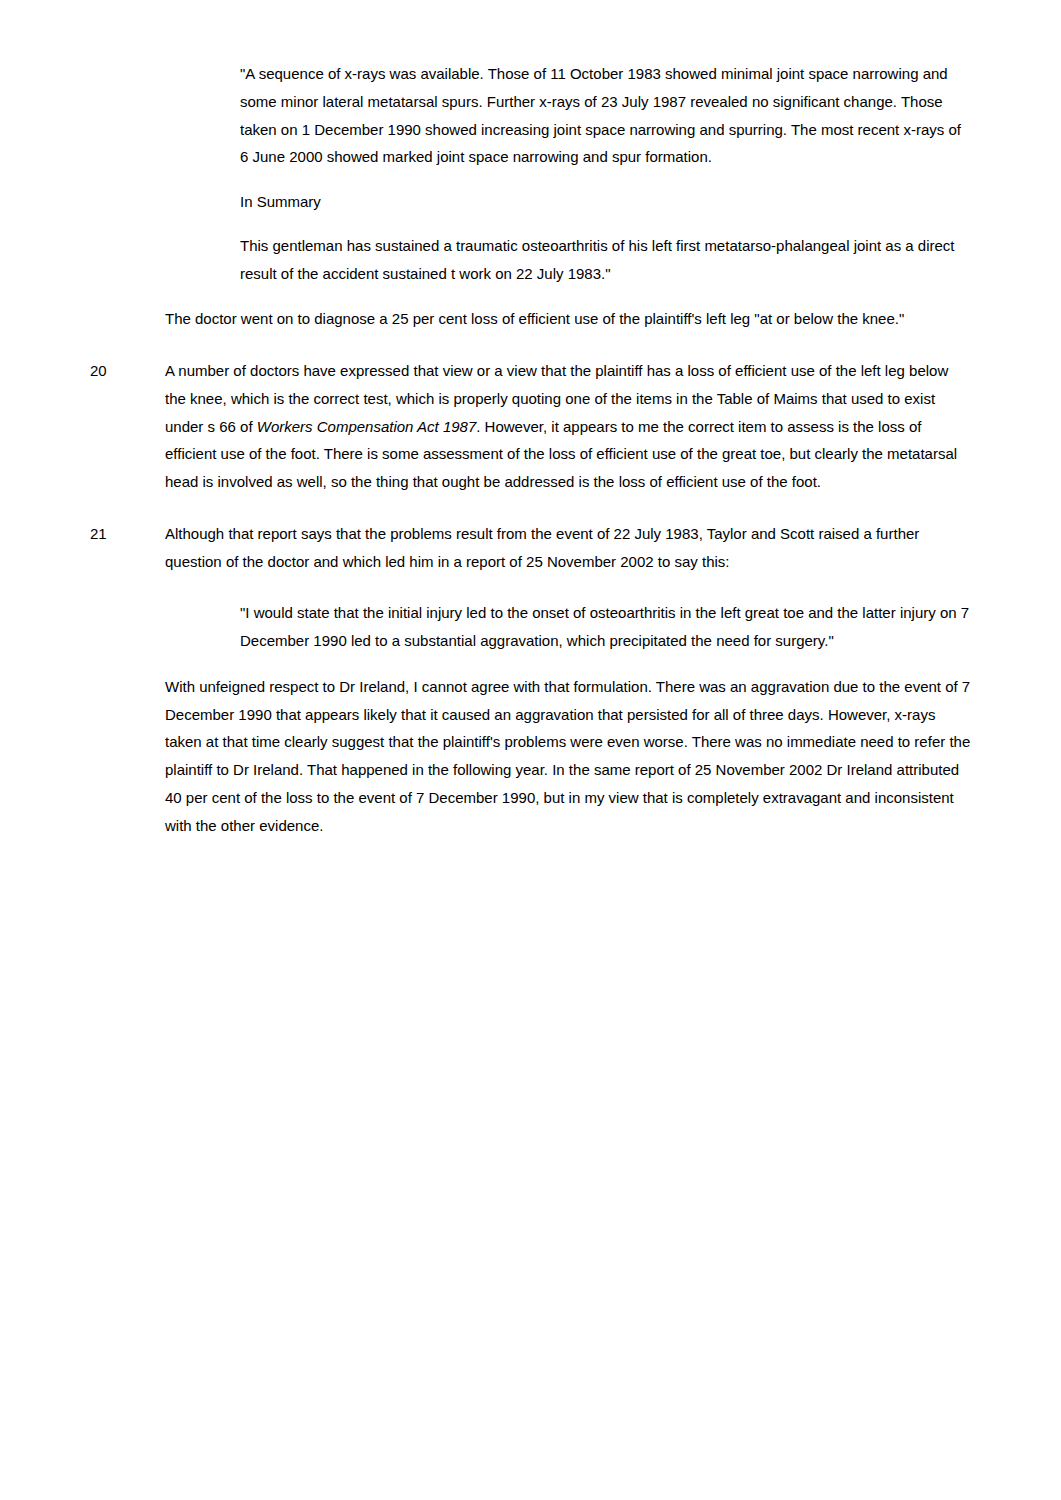"A sequence of x-rays was available. Those of 11 October 1983 showed minimal joint space narrowing and some minor lateral metatarsal spurs. Further x-rays of 23 July 1987 revealed no significant change. Those taken on 1 December 1990 showed increasing joint space narrowing and spurring. The most recent x-rays of 6 June 2000 showed marked joint space narrowing and spur formation.
In Summary
This gentleman has sustained a traumatic osteoarthritis of his left first metatarso-phalangeal joint as a direct result of the accident sustained t work on 22 July 1983."
The doctor went on to diagnose a 25 per cent loss of efficient use of the plaintiff's left leg "at or below the knee."
20
A number of doctors have expressed that view or a view that the plaintiff has a loss of efficient use of the left leg below the knee, which is the correct test, which is properly quoting one of the items in the Table of Maims that used to exist under s 66 of Workers Compensation Act 1987. However, it appears to me the correct item to assess is the loss of efficient use of the foot. There is some assessment of the loss of efficient use of the great toe, but clearly the metatarsal head is involved as well, so the thing that ought be addressed is the loss of efficient use of the foot.
21
Although that report says that the problems result from the event of 22 July 1983, Taylor and Scott raised a further question of the doctor and which led him in a report of 25 November 2002 to say this:
"I would state that the initial injury led to the onset of osteoarthritis in the left great toe and the latter injury on 7 December 1990 led to a substantial aggravation, which precipitated the need for surgery."
With unfeigned respect to Dr Ireland, I cannot agree with that formulation. There was an aggravation due to the event of 7 December 1990 that appears likely that it caused an aggravation that persisted for all of three days. However, x-rays taken at that time clearly suggest that the plaintiff's problems were even worse. There was no immediate need to refer the plaintiff to Dr Ireland. That happened in the following year. In the same report of 25 November 2002 Dr Ireland attributed 40 per cent of the loss to the event of 7 December 1990, but in my view that is completely extravagant and inconsistent with the other evidence.